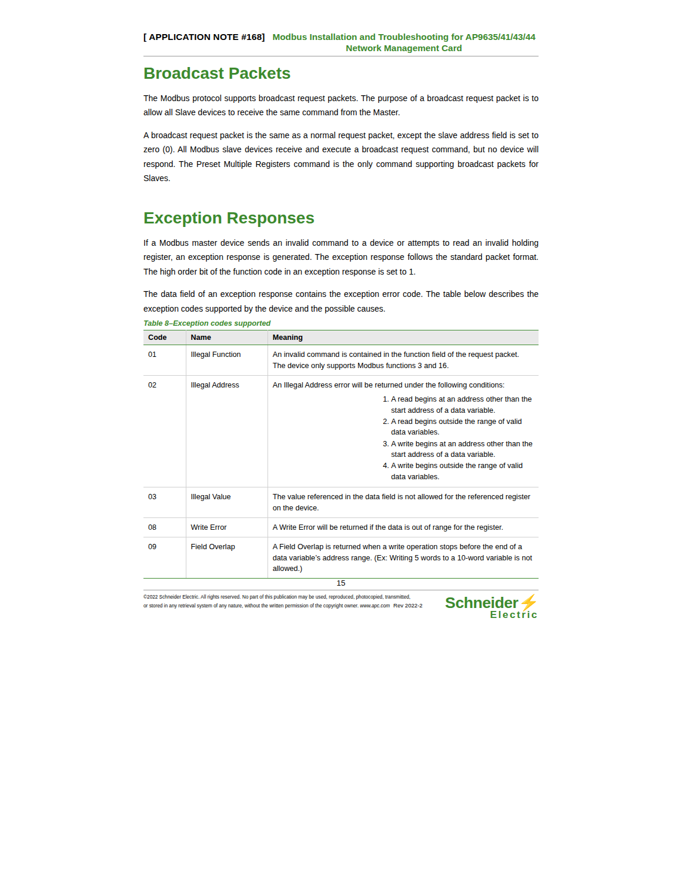[ APPLICATION NOTE #168]
Modbus Installation and Troubleshooting for AP9635/41/43/44
Network Management Card
Broadcast Packets
The Modbus protocol supports broadcast request packets. The purpose of a broadcast request packet is to allow all Slave devices to receive the same command from the Master.
A broadcast request packet is the same as a normal request packet, except the slave address field is set to zero (0). All Modbus slave devices receive and execute a broadcast request command, but no device will respond. The Preset Multiple Registers command is the only command supporting broadcast packets for Slaves.
Exception Responses
If a Modbus master device sends an invalid command to a device or attempts to read an invalid holding register, an exception response is generated. The exception response follows the standard packet format. The high order bit of the function code in an exception response is set to 1.
The data field of an exception response contains the exception error code. The table below describes the exception codes supported by the device and the possible causes.
Table 8–Exception codes supported
| Code | Name | Meaning |
| --- | --- | --- |
| 01 | Illegal Function | An invalid command is contained in the function field of the request packet. The device only supports Modbus functions 3 and 16. |
| 02 | Illegal Address | An Illegal Address error will be returned under the following conditions: A read begins at an address other than the start address of a data variable. A read begins outside the range of valid data variables. A write begins at an address other than the start address of a data variable. A write begins outside the range of valid data variables. |
| 03 | Illegal Value | The value referenced in the data field is not allowed for the referenced register on the device. |
| 08 | Write Error | A Write Error will be returned if the data is out of range for the register. |
| 09 | Field Overlap | A Field Overlap is returned when a write operation stops before the end of a data variable’s address range. (Ex: Writing 5 words to a 10-word variable is not allowed.) |
15
©2022 Schneider Electric. All rights reserved. No part of this publication may be used, reproduced, photocopied, transmitted,
or stored in any retrieval system of any nature, without the written permission of the copyright owner. www.apc.com Rev 2022-2
Schneider⚡ Electric